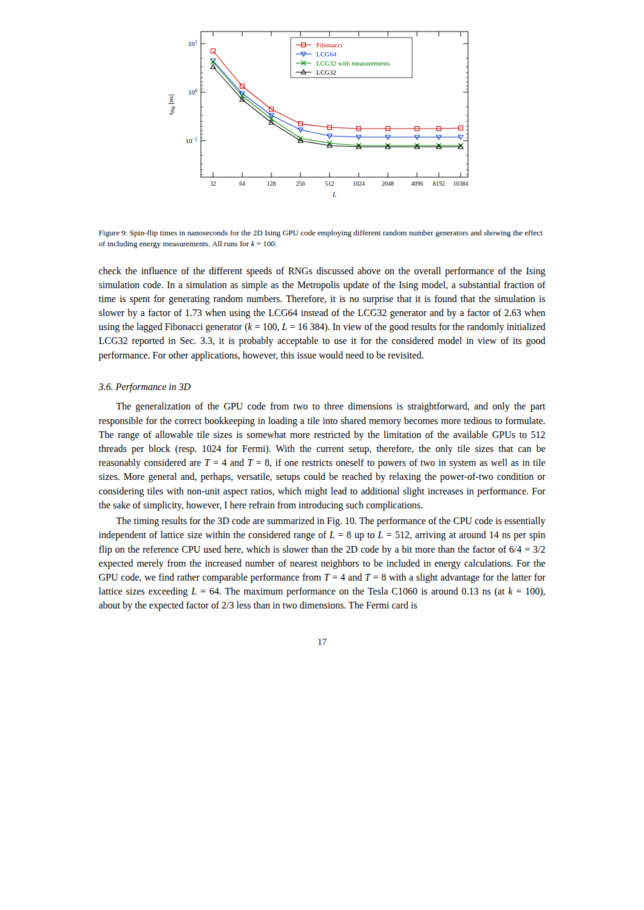tflip [ns] 101 100 10−1 32 64 128 256 512 1024 2048 4096 8192 16384 L Fibonacci LCG64 LCG32 with measurements LCG32
Figure 9: Spin-flip times in nanoseconds for the 2D Ising GPU code employing different random number generators and showing the effect of including energy measurements. All runs for k = 100.
check the influence of the different speeds of RNGs discussed above on the overall performance of the Ising simulation code. In a simulation as simple as the Metropolis update of the Ising model, a substantial fraction of time is spent for generating random numbers. Therefore, it is no surprise that it is found that the simulation is slower by a factor of 1.73 when using the LCG64 instead of the LCG32 generator and by a factor of 2.63 when using the lagged Fibonacci generator (k = 100, L = 16 384). In view of the good results for the randomly initialized LCG32 reported in Sec. 3.3, it is probably acceptable to use it for the considered model in view of its good performance. For other applications, however, this issue would need to be revisited.
3.6. Performance in 3D
The generalization of the GPU code from two to three dimensions is straightforward, and only the part responsible for the correct bookkeeping in loading a tile into shared memory becomes more tedious to formulate. The range of allowable tile sizes is somewhat more restricted by the limitation of the available GPUs to 512 threads per block (resp. 1024 for Fermi). With the current setup, therefore, the only tile sizes that can be reasonably considered are T = 4 and T = 8, if one restricts oneself to powers of two in system as well as in tile sizes. More general and, perhaps, versatile, setups could be reached by relaxing the power-of-two condition or considering tiles with non-unit aspect ratios, which might lead to additional slight increases in performance. For the sake of simplicity, however, I here refrain from introducing such complications.
The timing results for the 3D code are summarized in Fig. 10. The performance of the CPU code is essentially independent of lattice size within the considered range of L = 8 up to L = 512, arriving at around 14 ns per spin flip on the reference CPU used here, which is slower than the 2D code by a bit more than the factor of 6/4 = 3/2 expected merely from the increased number of nearest neighbors to be included in energy calculations. For the GPU code, we find rather comparable performance from T = 4 and T = 8 with a slight advantage for the latter for lattice sizes exceeding L = 64. The maximum performance on the Tesla C1060 is around 0.13 ns (at k = 100), about by the expected factor of 2/3 less than in two dimensions. The Fermi card is
17